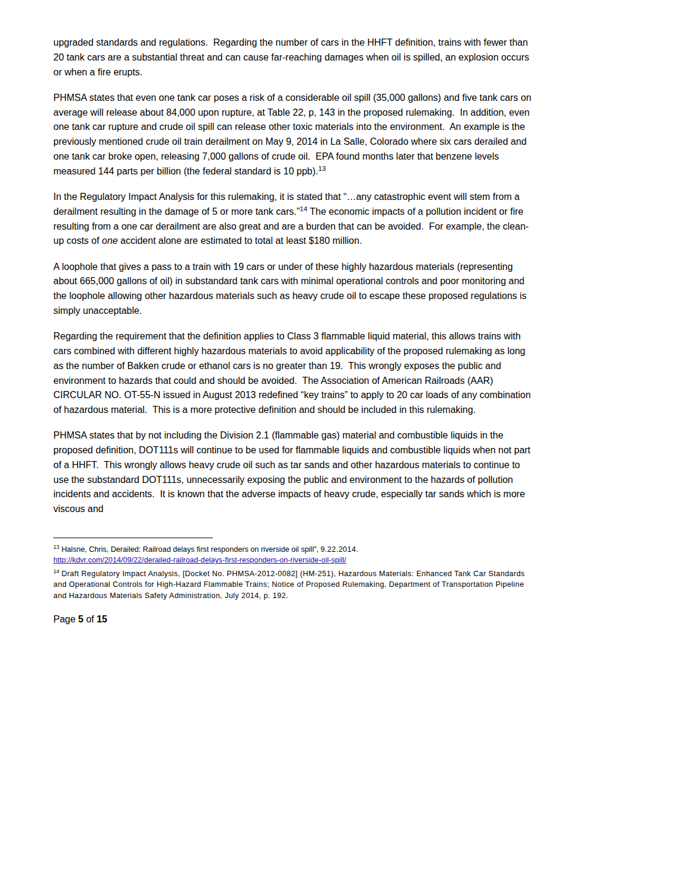upgraded standards and regulations. Regarding the number of cars in the HHFT definition, trains with fewer than 20 tank cars are a substantial threat and can cause far-reaching damages when oil is spilled, an explosion occurs or when a fire erupts.
PHMSA states that even one tank car poses a risk of a considerable oil spill (35,000 gallons) and five tank cars on average will release about 84,000 upon rupture, at Table 22, p, 143 in the proposed rulemaking. In addition, even one tank car rupture and crude oil spill can release other toxic materials into the environment. An example is the previously mentioned crude oil train derailment on May 9, 2014 in La Salle, Colorado where six cars derailed and one tank car broke open, releasing 7,000 gallons of crude oil. EPA found months later that benzene levels measured 144 parts per billion (the federal standard is 10 ppb).13
In the Regulatory Impact Analysis for this rulemaking, it is stated that “…any catastrophic event will stem from a derailment resulting in the damage of 5 or more tank cars.”14 The economic impacts of a pollution incident or fire resulting from a one car derailment are also great and are a burden that can be avoided. For example, the clean-up costs of one accident alone are estimated to total at least $180 million.
A loophole that gives a pass to a train with 19 cars or under of these highly hazardous materials (representing about 665,000 gallons of oil) in substandard tank cars with minimal operational controls and poor monitoring and the loophole allowing other hazardous materials such as heavy crude oil to escape these proposed regulations is simply unacceptable.
Regarding the requirement that the definition applies to Class 3 flammable liquid material, this allows trains with cars combined with different highly hazardous materials to avoid applicability of the proposed rulemaking as long as the number of Bakken crude or ethanol cars is no greater than 19. This wrongly exposes the public and environment to hazards that could and should be avoided. The Association of American Railroads (AAR) CIRCULAR NO. OT-55-N issued in August 2013 redefined “key trains” to apply to 20 car loads of any combination of hazardous material. This is a more protective definition and should be included in this rulemaking.
PHMSA states that by not including the Division 2.1 (flammable gas) material and combustible liquids in the proposed definition, DOT111s will continue to be used for flammable liquids and combustible liquids when not part of a HHFT. This wrongly allows heavy crude oil such as tar sands and other hazardous materials to continue to use the substandard DOT111s, unnecessarily exposing the public and environment to the hazards of pollution incidents and accidents. It is known that the adverse impacts of heavy crude, especially tar sands which is more viscous and
13 Halsne, Chris, Derailed: Railroad delays first responders on riverside oil spill”, 9.22.2014.
http://kdvr.com/2014/09/22/derailed-railroad-delays-first-responders-on-riverside-oil-spill/
14 Draft Regulatory Impact Analysis, [Docket No. PHMSA-2012-0082] (HM-251), Hazardous Materials: Enhanced Tank Car Standards and Operational Controls for High-Hazard Flammable Trains; Notice of Proposed Rulemaking, Department of Transportation Pipeline and Hazardous Materials Safety Administration, July 2014, p. 192.
Page 5 of 15